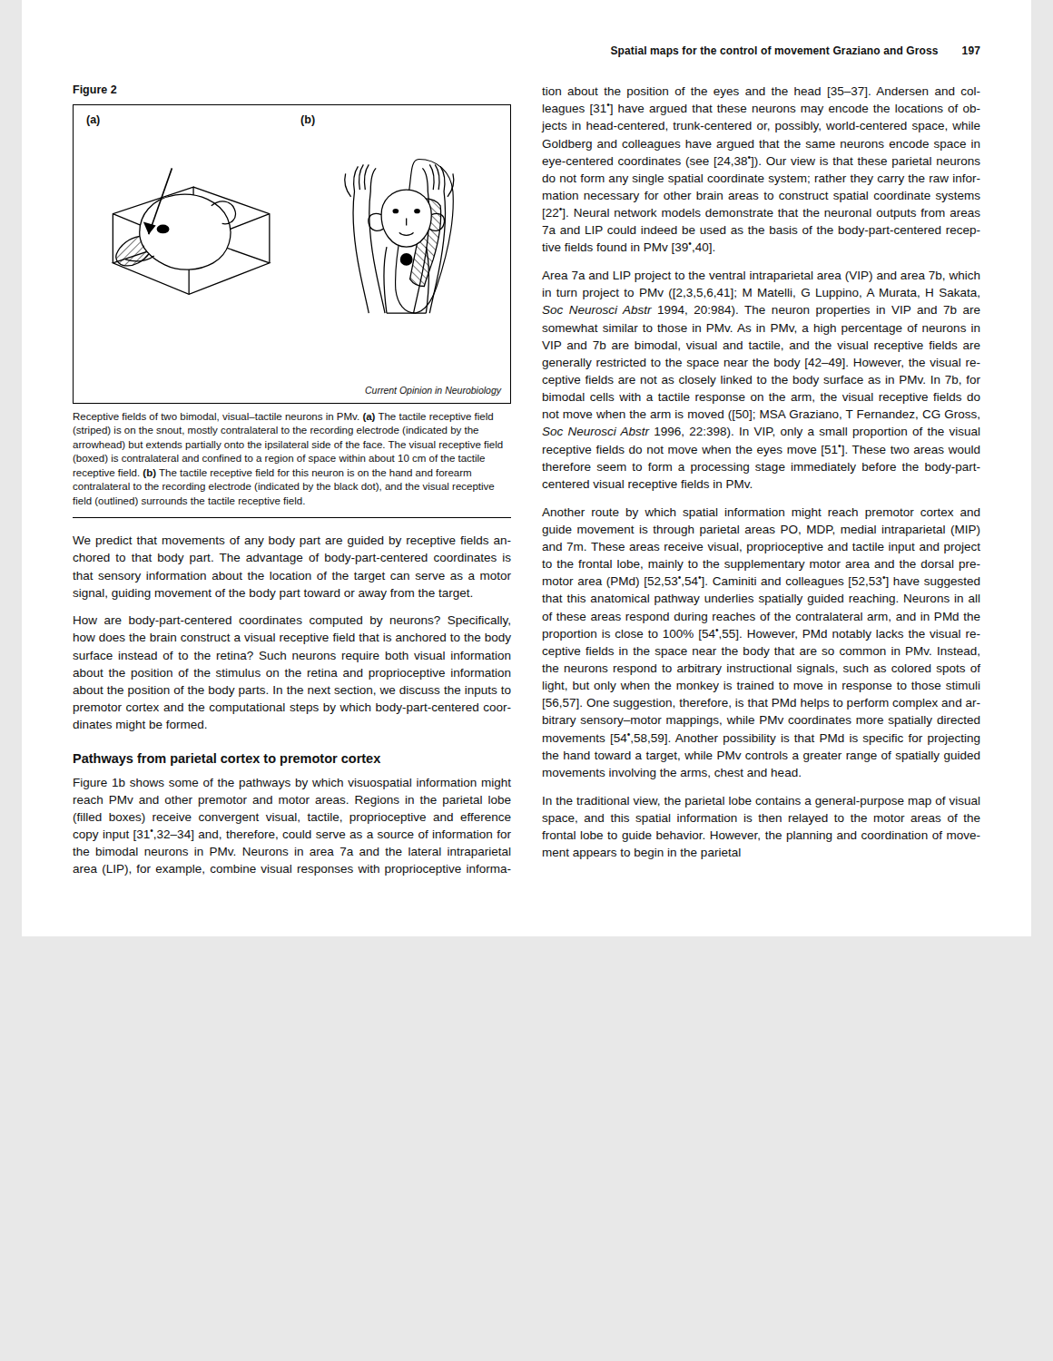Spatial maps for the control of movement Graziano and Gross 197
Figure 2
(a) (b)
Current Opinion in Neurobiology
Receptive fields of two bimodal, visual–tactile neurons in PMv. (a) The tactile receptive field (striped) is on the snout, mostly contralateral to the recording electrode (indicated by the arrowhead) but extends partially onto the ipsilateral side of the face. The visual receptive field (boxed) is contralateral and confined to a region of space within about 10 cm of the tactile receptive field. (b) The tactile receptive field for this neuron is on the hand and forearm contralateral to the recording electrode (indicated by the black dot), and the visual receptive field (outlined) surrounds the tactile receptive field.
We predict that movements of any body part are guided by receptive fields anchored to that body part. The advantage of body-part-centered coordinates is that sensory information about the location of the target can serve as a motor signal, guiding movement of the body part toward or away from the target.
How are body-part-centered coordinates computed by neurons? Specifically, how does the brain construct a visual receptive field that is anchored to the body surface instead of to the retina? Such neurons require both visual information about the position of the stimulus on the retina and proprioceptive information about the position of the body parts. In the next section, we discuss the inputs to premotor cortex and the computational steps by which body-part-centered coordinates might be formed.
Pathways from parietal cortex to premotor cortex
Figure 1b shows some of the pathways by which visuospatial information might reach PMv and other premotor and motor areas. Regions in the parietal lobe (filled boxes) receive convergent visual, tactile, proprioceptive and efference copy input [31•,32–34] and, therefore, could serve as a source of information for the bimodal neurons in PMv. Neurons in area 7a and the lateral intraparietal area (LIP), for example, combine visual responses with proprioceptive information about the position of the eyes and the head [35–37]. Andersen and colleagues [31•] have argued that these neurons may encode the locations of objects in head-centered, trunk-centered or, possibly, world-centered space, while Goldberg and colleagues have argued that the same neurons encode space in eye-centered coordinates (see [24,38•]). Our view is that these parietal neurons do not form any single spatial coordinate system; rather they carry the raw information necessary for other brain areas to construct spatial coordinate systems [22•]. Neural network models demonstrate that the neuronal outputs from areas 7a and LIP could indeed be used as the basis of the body-part-centered receptive fields found in PMv [39•,40].
Area 7a and LIP project to the ventral intraparietal area (VIP) and area 7b, which in turn project to PMv ([2,3,5,6,41]; M Matelli, G Luppino, A Murata, H Sakata, Soc Neurosci Abstr 1994, 20:984). The neuron properties in VIP and 7b are somewhat similar to those in PMv. As in PMv, a high percentage of neurons in VIP and 7b are bimodal, visual and tactile, and the visual receptive fields are generally restricted to the space near the body [42–49]. However, the visual receptive fields are not as closely linked to the body surface as in PMv. In 7b, for bimodal cells with a tactile response on the arm, the visual receptive fields do not move when the arm is moved ([50]; MSA Graziano, T Fernandez, CG Gross, Soc Neurosci Abstr 1996, 22:398). In VIP, only a small proportion of the visual receptive fields do not move when the eyes move [51•]. These two areas would therefore seem to form a processing stage immediately before the body-part-centered visual receptive fields in PMv.
Another route by which spatial information might reach premotor cortex and guide movement is through parietal areas PO, MDP, medial intraparietal (MIP) and 7m. These areas receive visual, proprioceptive and tactile input and project to the frontal lobe, mainly to the supplementary motor area and the dorsal premotor area (PMd) [52,53•,54•]. Caminiti and colleagues [52,53•] have suggested that this anatomical pathway underlies spatially guided reaching. Neurons in all of these areas respond during reaches of the contralateral arm, and in PMd the proportion is close to 100% [54•,55]. However, PMd notably lacks the visual receptive fields in the space near the body that are so common in PMv. Instead, the neurons respond to arbitrary instructional signals, such as colored spots of light, but only when the monkey is trained to move in response to those stimuli [56,57]. One suggestion, therefore, is that PMd helps to perform complex and arbitrary sensory–motor mappings, while PMv coordinates more spatially directed movements [54•,58,59]. Another possibility is that PMd is specific for projecting the hand toward a target, while PMv controls a greater range of spatially guided movements involving the arms, chest and head.
In the traditional view, the parietal lobe contains a general-purpose map of visual space, and this spatial information is then relayed to the motor areas of the frontal lobe to guide behavior. However, the planning and coordination of movement appears to begin in the parietal